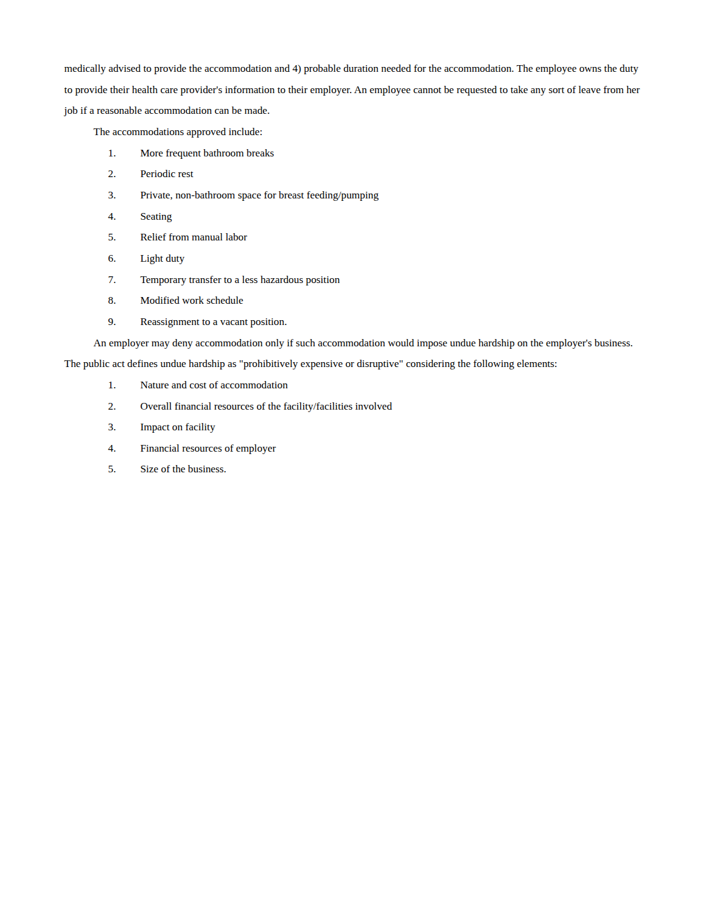medically advised to provide the accommodation and 4) probable duration needed for the accommodation. The employee owns the duty to provide their health care provider's information to their employer. An employee cannot be requested to take any sort of leave from her job if a reasonable accommodation can be made.
The accommodations approved include:
1. More frequent bathroom breaks
2. Periodic rest
3. Private, non-bathroom space for breast feeding/pumping
4. Seating
5. Relief from manual labor
6. Light duty
7. Temporary transfer to a less hazardous position
8. Modified work schedule
9. Reassignment to a vacant position.
An employer may deny accommodation only if such accommodation would impose undue hardship on the employer's business. The public act defines undue hardship as "prohibitively expensive or disruptive" considering the following elements:
1. Nature and cost of accommodation
2. Overall financial resources of the facility/facilities involved
3. Impact on facility
4. Financial resources of employer
5. Size of the business.